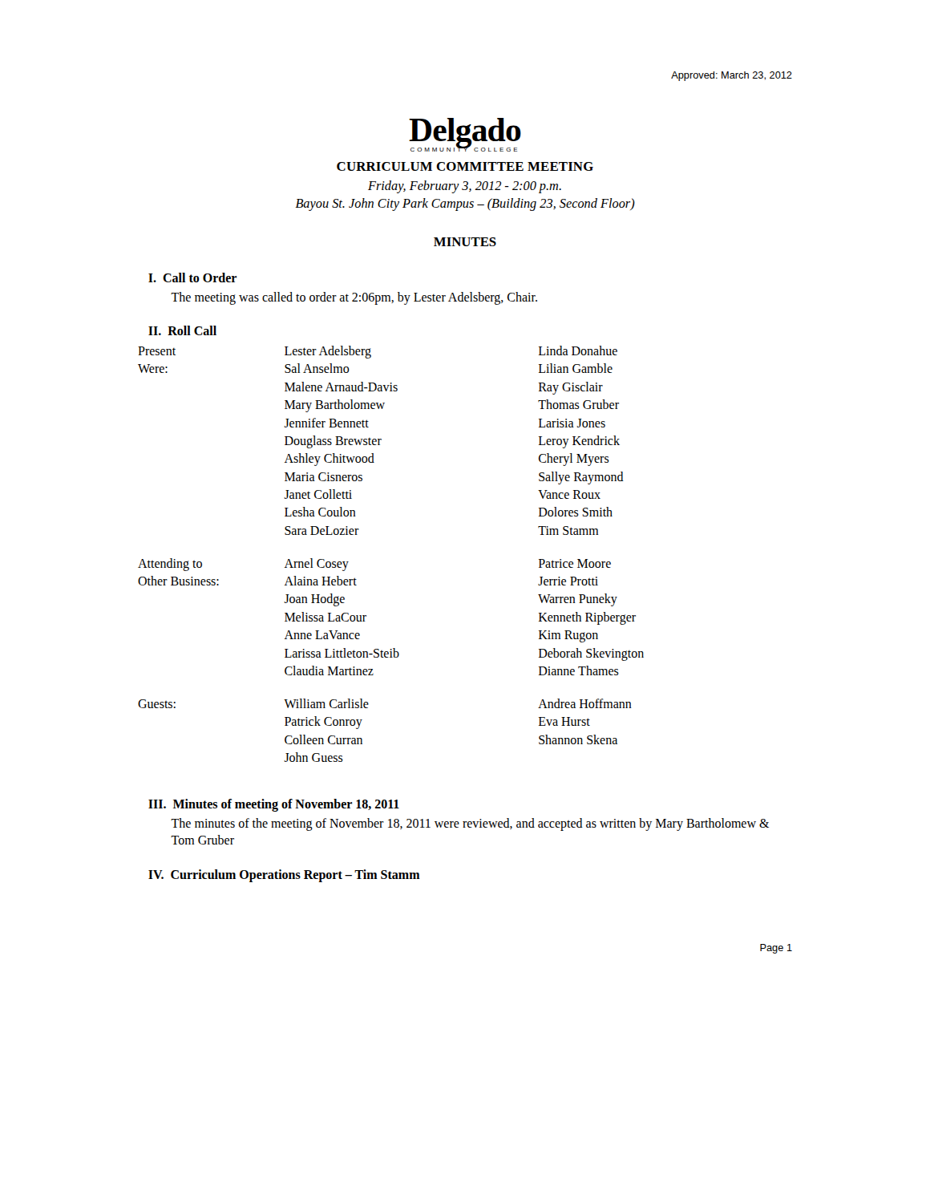Approved: March 23, 2012
Delgado
Community College
CURRICULUM COMMITTEE MEETING
Friday, February 3, 2012 - 2:00 p.m.
Bayou St. John City Park Campus – (Building 23, Second Floor)
MINUTES
I. Call to Order
The meeting was called to order at 2:06pm, by Lester Adelsberg, Chair.
II. Roll Call
| Present | Lester Adelsberg | Linda Donahue |
| Were: | Sal Anselmo | Lilian Gamble |
| | Malene Arnaud-Davis | Ray Gisclair |
| | Mary Bartholomew | Thomas Gruber |
| | Jennifer Bennett | Larisia Jones |
| | Douglass Brewster | Leroy Kendrick |
| | Ashley Chitwood | Cheryl Myers |
| | Maria Cisneros | Sallye Raymond |
| | Janet Colletti | Vance Roux |
| | Lesha Coulon | Dolores Smith |
| | Sara DeLozier | Tim Stamm |
| Attending to | Arnel Cosey | Patrice Moore |
| Other Business: | Alaina Hebert | Jerrie Protti |
| | Joan Hodge | Warren Puneky |
| | Melissa LaCour | Kenneth Ripberger |
| | Anne LaVance | Kim Rugon |
| | Larissa Littleton-Steib | Deborah Skevington |
| | Claudia Martinez | Dianne Thames |
| Guests: | William Carlisle | Andrea Hoffmann |
| | Patrick Conroy | Eva Hurst |
| | Colleen Curran | Shannon Skena |
| | John Guess | |
III. Minutes of meeting of November 18, 2011
The minutes of the meeting of November 18, 2011 were reviewed, and accepted as written by Mary Bartholomew & Tom Gruber
IV. Curriculum Operations Report – Tim Stamm
Page 1